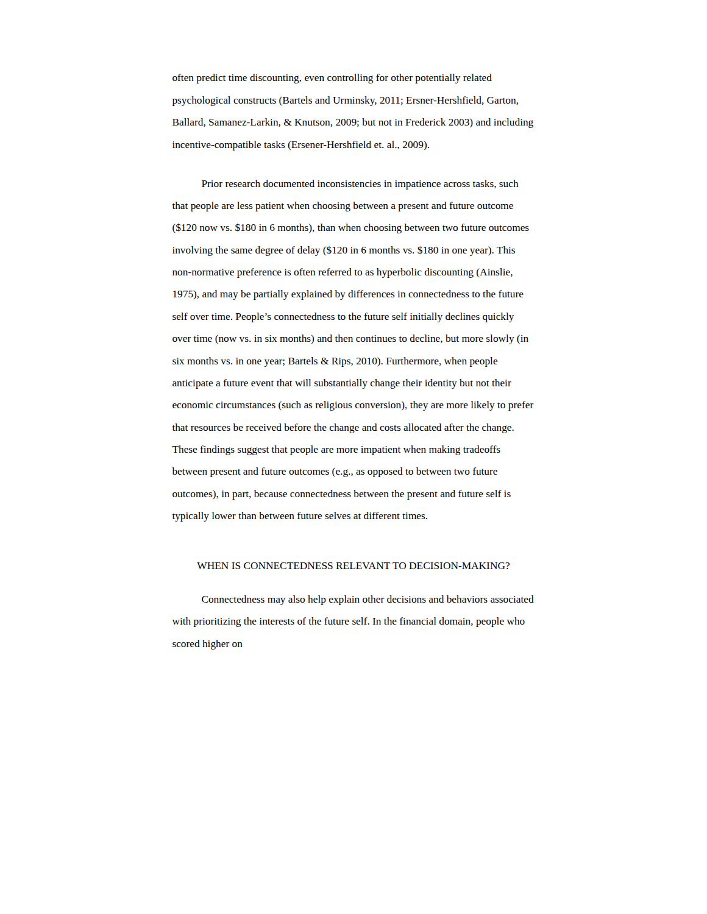often predict time discounting, even controlling for other potentially related psychological constructs (Bartels and Urminsky, 2011; Ersner-Hershfield, Garton, Ballard, Samanez-Larkin, & Knutson, 2009; but not in Frederick 2003) and including incentive-compatible tasks (Ersener-Hershfield et. al., 2009).
Prior research documented inconsistencies in impatience across tasks, such that people are less patient when choosing between a present and future outcome ($120 now vs. $180 in 6 months), than when choosing between two future outcomes involving the same degree of delay ($120 in 6 months vs. $180 in one year). This non-normative preference is often referred to as hyperbolic discounting (Ainslie, 1975), and may be partially explained by differences in connectedness to the future self over time. People’s connectedness to the future self initially declines quickly over time (now vs. in six months) and then continues to decline, but more slowly (in six months vs. in one year; Bartels & Rips, 2010). Furthermore, when people anticipate a future event that will substantially change their identity but not their economic circumstances (such as religious conversion), they are more likely to prefer that resources be received before the change and costs allocated after the change. These findings suggest that people are more impatient when making tradeoffs between present and future outcomes (e.g., as opposed to between two future outcomes), in part, because connectedness between the present and future self is typically lower than between future selves at different times.
When is connectedness relevant to decision-making?
Connectedness may also help explain other decisions and behaviors associated with prioritizing the interests of the future self. In the financial domain, people who scored higher on